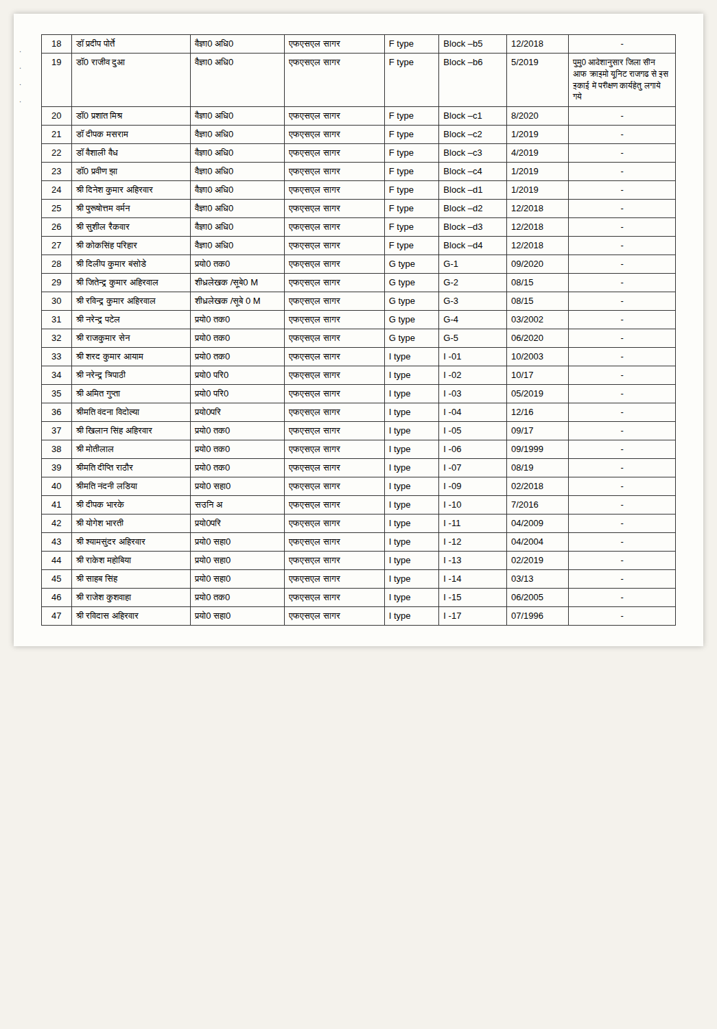.
.
.
.
| 18 | डॉ प्रदीप पोर्ते | वैज्ञा0 अधि0 | एफएसएल सागर | F type | Block –b5 | 12/2018 | - |
| 19 | डॉ0 राजीव दुआ | वैज्ञा0 अधि0 | एफएसएल सागर | F type | Block –b6 | 5/2019 | पुमु0 आदेशानुसार जिला सीन आफ क्राइमो यूनिट राजगढ से इस इकाई में परीक्षण कार्यहेतु लगाये गये |
| 20 | डॉ0 प्रशांत मिश्र | वैज्ञा0 अधि0 | एफएसएल सागर | F type | Block –c1 | 8/2020 | - |
| 21 | डॉ दीपक मसराम | वैज्ञा0 अधि0 | एफएसएल सागर | F type | Block –c2 | 1/2019 | - |
| 22 | डॉ वैशाली वैध | वैज्ञा0 अधि0 | एफएसएल सागर | F type | Block –c3 | 4/2019 | - |
| 23 | डॉ0 प्रवीण झा | वैज्ञा0 अधि0 | एफएसएल सागर | F type | Block –c4 | 1/2019 | - |
| 24 | श्री दिनेश कुमार अहिरवार | वैज्ञा0 अधि0 | एफएसएल सागर | F type | Block –d1 | 1/2019 | - |
| 25 | श्री पुरूषोत्तम वर्मन | वैज्ञा0 अधि0 | एफएसएल सागर | F type | Block –d2 | 12/2018 | - |
| 26 | श्री सुशील रैकवार | वैज्ञा0 अधि0 | एफएसएल सागर | F type | Block –d3 | 12/2018 | - |
| 27 | श्री कोकसिंह परिहार | वैज्ञा0 अधि0 | एफएसएल सागर | F type | Block –d4 | 12/2018 | - |
| 28 | श्री दिलीप कुमार बंसोडे | प्रयो0 तक0 | एफएसएल सागर | G type | G-1 | 09/2020 | - |
| 29 | श्री जितेन्द्र कुमार अहिरवाल | शीध्रलेखक /सूबे0 M | एफएसएल सागर | G type | G-2 | 08/15 | - |
| 30 | श्री रविन्द्र कुमार अहिरवाल | शीध्रलेखक /सूबे 0 M | एफएसएल सागर | G type | G-3 | 08/15 | - |
| 31 | श्री नरेन्द्र पटेल | प्रयो0 तक0 | एफएसएल सागर | G type | G-4 | 03/2002 | - |
| 32 | श्री राजकुमार सेन | प्रयो0 तक0 | एफएसएल सागर | G type | G-5 | 06/2020 | - |
| 33 | श्री शरद कुमार आयाम | प्रयो0 तक0 | एफएसएल सागर | I type | I -01 | 10/2003 | - |
| 34 | श्री नरेन्द्र त्रिपाठी | प्रयो0 परि0 | एफएसएल सागर | I type | I -02 | 10/17 | - |
| 35 | श्री अमित गुप्ता | प्रयो0 परि0 | एफएसएल सागर | I type | I -03 | 05/2019 | - |
| 36 | श्रीमति वंदना विदोल्या | प्रयो0परि | एफएसएल सागर | I type | I -04 | 12/16 | - |
| 37 | श्री खिलान सिंह अहिरवार | प्रयो0 तक0 | एफएसएल सागर | I type | I -05 | 09/17 | - |
| 38 | श्री मोतीलाल | प्रयो0 तक0 | एफएसएल सागर | I type | I -06 | 09/1999 | - |
| 39 | श्रीमति दीप्ति राठौर | प्रयो0 तक0 | एफएसएल सागर | I type | I -07 | 08/19 | - |
| 40 | श्रीमति नंदनी लडिया | प्रयो0 सहा0 | एफएसएल सागर | I type | I -09 | 02/2018 | - |
| 41 | श्री दीपक भारके | सउनि अ | एफएसएल सागर | I type | I -10 | 7/2016 | - |
| 42 | श्री योगेश भारती | प्रयो0परि | एफएसएल सागर | I type | I -11 | 04/2009 | - |
| 43 | श्री श्यामसुंदर अहिरवार | प्रयो0 सहा0 | एफएसएल सागर | I type | I -12 | 04/2004 | - |
| 44 | श्री राकेश महोबिया | प्रयो0 सहा0 | एफएसएल सागर | I type | I -13 | 02/2019 | - |
| 45 | श्री साहब सिंह | प्रयो0 सहा0 | एफएसएल सागर | I type | I -14 | 03/13 | - |
| 46 | श्री राजेश कुशवाहा | प्रयो0 तक0 | एफएसएल सागर | I type | I -15 | 06/2005 | - |
| 47 | श्री रविदास अहिरवार | प्रयो0 सहा0 | एफएसएल सागर | I type | I -17 | 07/1996 | - |